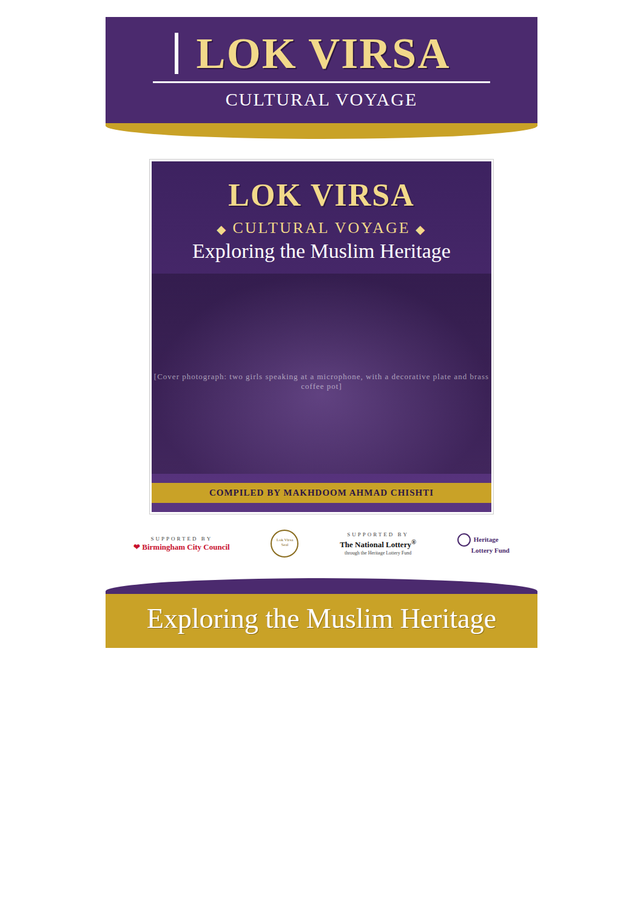LOK VIRSA
CULTURAL VOYAGE
LOK VIRSA
◆CULTURAL VOYAGE◆
Exploring the Muslim Heritage
[Cover photograph: two girls speaking at a microphone, with a decorative plate and brass coffee pot]
COMPILED BY MAKHDOOM AHMAD CHISHTI
Supported by
❤ Birmingham City Council
Lok Virsa
Seal
Supported by
The National Lottery® through the Heritage Lottery Fund
Heritage
Lottery Fund
Exploring the Muslim Heritage